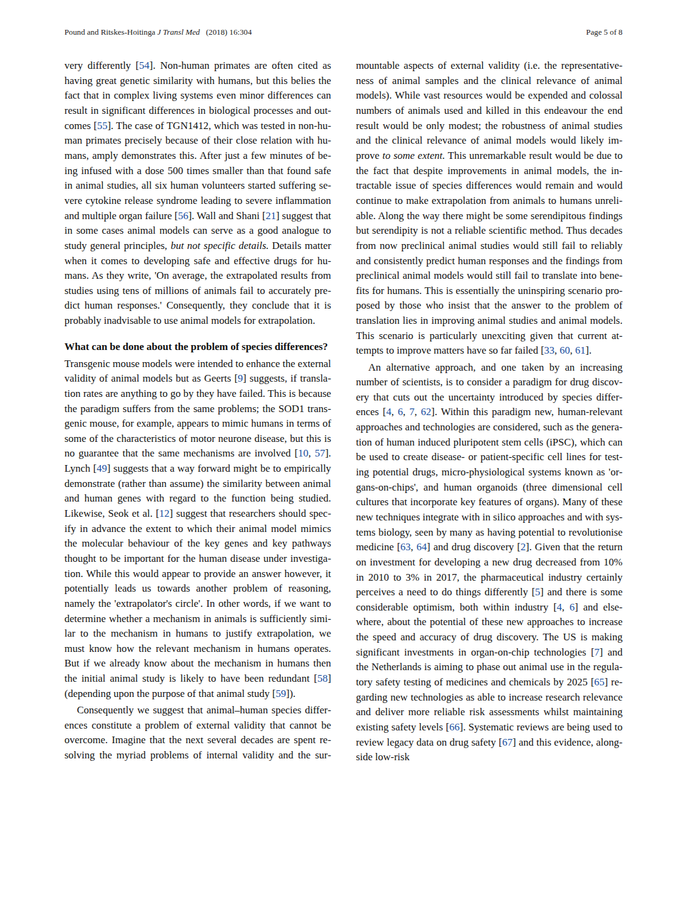Pound and Ritskes-Hoitinga J Transl Med (2018) 16:304 Page 5 of 8
very differently [54]. Non-human primates are often cited as having great genetic similarity with humans, but this belies the fact that in complex living systems even minor differences can result in significant differences in biological processes and outcomes [55]. The case of TGN1412, which was tested in non-human primates precisely because of their close relation with humans, amply demonstrates this. After just a few minutes of being infused with a dose 500 times smaller than that found safe in animal studies, all six human volunteers started suffering severe cytokine release syndrome leading to severe inflammation and multiple organ failure [56]. Wall and Shani [21] suggest that in some cases animal models can serve as a good analogue to study general principles, but not specific details. Details matter when it comes to developing safe and effective drugs for humans. As they write, 'On average, the extrapolated results from studies using tens of millions of animals fail to accurately predict human responses.' Consequently, they conclude that it is probably inadvisable to use animal models for extrapolation.
What can be done about the problem of species differences?
Transgenic mouse models were intended to enhance the external validity of animal models but as Geerts [9] suggests, if translation rates are anything to go by they have failed. This is because the paradigm suffers from the same problems; the SOD1 transgenic mouse, for example, appears to mimic humans in terms of some of the characteristics of motor neurone disease, but this is no guarantee that the same mechanisms are involved [10, 57]. Lynch [49] suggests that a way forward might be to empirically demonstrate (rather than assume) the similarity between animal and human genes with regard to the function being studied. Likewise, Seok et al. [12] suggest that researchers should specify in advance the extent to which their animal model mimics the molecular behaviour of the key genes and key pathways thought to be important for the human disease under investigation. While this would appear to provide an answer however, it potentially leads us towards another problem of reasoning, namely the 'extrapolator's circle'. In other words, if we want to determine whether a mechanism in animals is sufficiently similar to the mechanism in humans to justify extrapolation, we must know how the relevant mechanism in humans operates. But if we already know about the mechanism in humans then the initial animal study is likely to have been redundant [58] (depending upon the purpose of that animal study [59]).
Consequently we suggest that animal–human species differences constitute a problem of external validity that cannot be overcome. Imagine that the next several decades are spent resolving the myriad problems of internal validity and the surmountable aspects of external validity (i.e. the representativeness of animal samples and the clinical relevance of animal models). While vast resources would be expended and colossal numbers of animals used and killed in this endeavour the end result would be only modest; the robustness of animal studies and the clinical relevance of animal models would likely improve to some extent. This unremarkable result would be due to the fact that despite improvements in animal models, the intractable issue of species differences would remain and would continue to make extrapolation from animals to humans unreliable. Along the way there might be some serendipitous findings but serendipity is not a reliable scientific method. Thus decades from now preclinical animal studies would still fail to reliably and consistently predict human responses and the findings from preclinical animal models would still fail to translate into benefits for humans. This is essentially the uninspiring scenario proposed by those who insist that the answer to the problem of translation lies in improving animal studies and animal models. This scenario is particularly unexciting given that current attempts to improve matters have so far failed [33, 60, 61].
An alternative approach, and one taken by an increasing number of scientists, is to consider a paradigm for drug discovery that cuts out the uncertainty introduced by species differences [4, 6, 7, 62]. Within this paradigm new, human-relevant approaches and technologies are considered, such as the generation of human induced pluripotent stem cells (iPSC), which can be used to create disease- or patient-specific cell lines for testing potential drugs, micro-physiological systems known as 'organs-on-chips', and human organoids (three dimensional cell cultures that incorporate key features of organs). Many of these new techniques integrate with in silico approaches and with systems biology, seen by many as having potential to revolutionise medicine [63, 64] and drug discovery [2]. Given that the return on investment for developing a new drug decreased from 10% in 2010 to 3% in 2017, the pharmaceutical industry certainly perceives a need to do things differently [5] and there is some considerable optimism, both within industry [4, 6] and elsewhere, about the potential of these new approaches to increase the speed and accuracy of drug discovery. The US is making significant investments in organ-on-chip technologies [7] and the Netherlands is aiming to phase out animal use in the regulatory safety testing of medicines and chemicals by 2025 [65] regarding new technologies as able to increase research relevance and deliver more reliable risk assessments whilst maintaining existing safety levels [66]. Systematic reviews are being used to review legacy data on drug safety [67] and this evidence, alongside low-risk